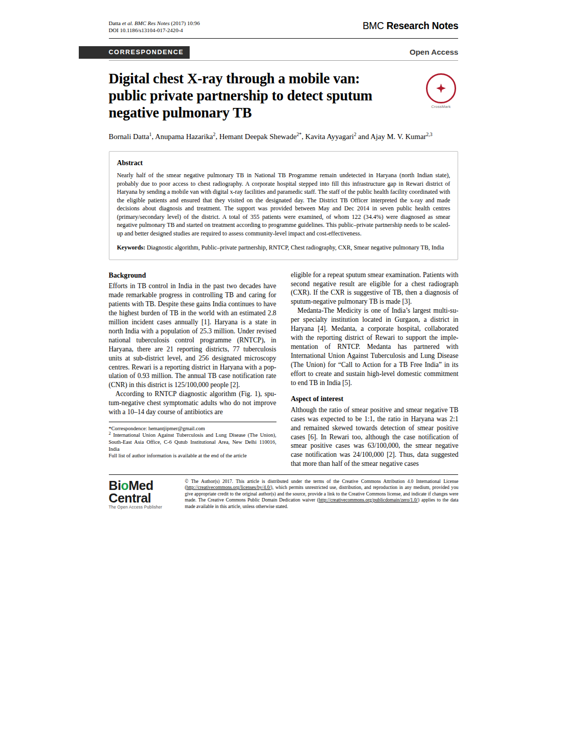Datta et al. BMC Res Notes (2017) 10:96 DOI 10.1186/s13104-017-2420-4
BMC Research Notes
CORRESPONDENCE
Open Access
CrossMark
Digital chest X-ray through a mobile van:
public private partnership to detect sputum
negative pulmonary TB
Bornali Datta1, Anupama Hazarika2, Hemant Deepak Shewade2*, Kavita Ayyagari2 and Ajay M. V. Kumar2,3
Abstract
Nearly half of the smear negative pulmonary TB in National TB Programme remain undetected in Haryana (north Indian state), probably due to poor access to chest radiography. A corporate hospital stepped into fill this infrastructure gap in Rewari district of Haryana by sending a mobile van with digital x-ray facilities and paramedic staff. The staff of the public health facility coordinated with the eligible patients and ensured that they visited on the designated day. The District TB Officer interpreted the x-ray and made decisions about diagnosis and treatment. The support was provided between May and Dec 2014 in seven public health centres (primary/secondary level) of the district. A total of 355 patients were examined, of whom 122 (34.4%) were diagnosed as smear negative pulmonary TB and started on treatment according to programme guidelines. This public–private partnership needs to be scaled-up and better designed studies are required to assess community-level impact and cost-effectiveness.
Keywords: Diagnostic algorithm, Public–private partnership, RNTCP, Chest radiography, CXR, Smear negative pulmonary TB, India
Background
Efforts in TB control in India in the past two decades have made remarkable progress in controlling TB and caring for patients with TB. Despite these gains India continues to have the highest burden of TB in the world with an estimated 2.8 million incident cases annually [1]. Haryana is a state in north India with a population of 25.3 million. Under revised national tuberculosis control programme (RNTCP), in Haryana, there are 21 reporting districts, 77 tuberculosis units at sub-district level, and 256 designated microscopy centres. Rewari is a reporting district in Haryana with a population of 0.93 million. The annual TB case notification rate (CNR) in this district is 125/100,000 people [2].
According to RNTCP diagnostic algorithm (Fig. 1), sputum-negative chest symptomatic adults who do not improve with a 10–14 day course of antibiotics are
*Correspondence: hemantjipmer@gmail.com
2 International Union Against Tuberculosis and Lung Disease (The Union), South-East Asia Office, C-6 Qutub Institutional Area, New Delhi 110016, India
Full list of author information is available at the end of the article
eligible for a repeat sputum smear examination. Patients with second negative result are eligible for a chest radiograph (CXR). If the CXR is suggestive of TB, then a diagnosis of sputum-negative pulmonary TB is made [3].
Medanta-The Medicity is one of India’s largest multi-super specialty institution located in Gurgaon, a district in Haryana [4]. Medanta, a corporate hospital, collaborated with the reporting district of Rewari to support the implementation of RNTCP. Medanta has partnered with International Union Against Tuberculosis and Lung Disease (The Union) for “Call to Action for a TB Free India” in its effort to create and sustain high-level domestic commitment to end TB in India [5].
Aspect of interest
Although the ratio of smear positive and smear negative TB cases was expected to be 1:1, the ratio in Haryana was 2:1 and remained skewed towards detection of smear positive cases [6]. In Rewari too, although the case notification of smear positive cases was 63/100,000, the smear negative case notification was 24/100,000 [2]. Thus, data suggested that more than half of the smear negative cases
Bio Med
Central
The Open Access Publisher
© The Author(s) 2017. This article is distributed under the terms of the Creative Commons Attribution 4.0 International License (http://creativecommons.org/licenses/by/4.0/), which permits unrestricted use, distribution, and reproduction in any medium, provided you give appropriate credit to the original author(s) and the source, provide a link to the Creative Commons license, and indicate if changes were made. The Creative Commons Public Domain Dedication waiver (http://creativecommons.org/publicdomain/zero/1.0/) applies to the data made available in this article, unless otherwise stated.